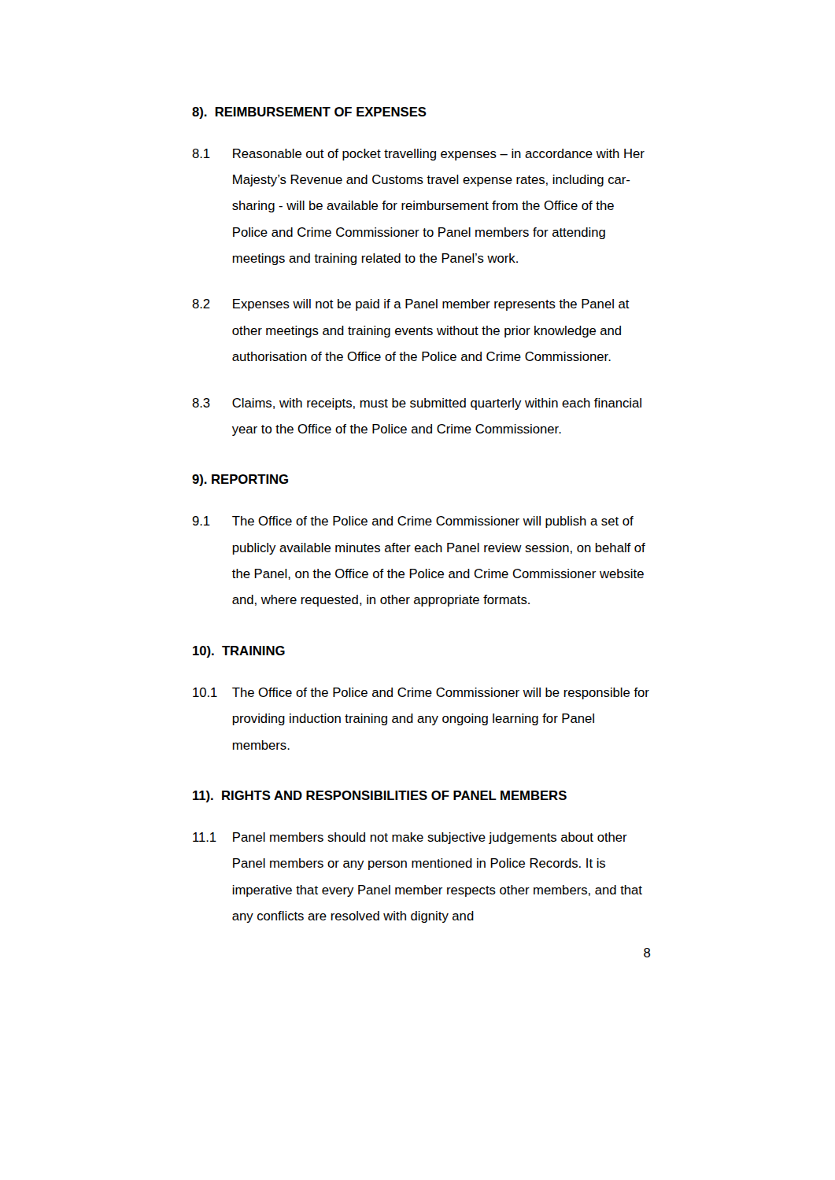8). REIMBURSEMENT OF EXPENSES
8.1
Reasonable out of pocket travelling expenses – in accordance with Her Majesty’s Revenue and Customs travel expense rates, including car-sharing - will be available for reimbursement from the Office of the Police and Crime Commissioner to Panel members for attending meetings and training related to the Panel’s work.
8.2
Expenses will not be paid if a Panel member represents the Panel at other meetings and training events without the prior knowledge and authorisation of the Office of the Police and Crime Commissioner.
8.3
Claims, with receipts, must be submitted quarterly within each financial year to the Office of the Police and Crime Commissioner.
9). REPORTING
9.1
The Office of the Police and Crime Commissioner will publish a set of publicly available minutes after each Panel review session, on behalf of the Panel, on the Office of the Police and Crime Commissioner website and, where requested, in other appropriate formats.
10). TRAINING
10.1
The Office of the Police and Crime Commissioner will be responsible for providing induction training and any ongoing learning for Panel members.
11). RIGHTS AND RESPONSIBILITIES OF PANEL MEMBERS
11.1
Panel members should not make subjective judgements about other Panel members or any person mentioned in Police Records. It is imperative that every Panel member respects other members, and that any conflicts are resolved with dignity and
8